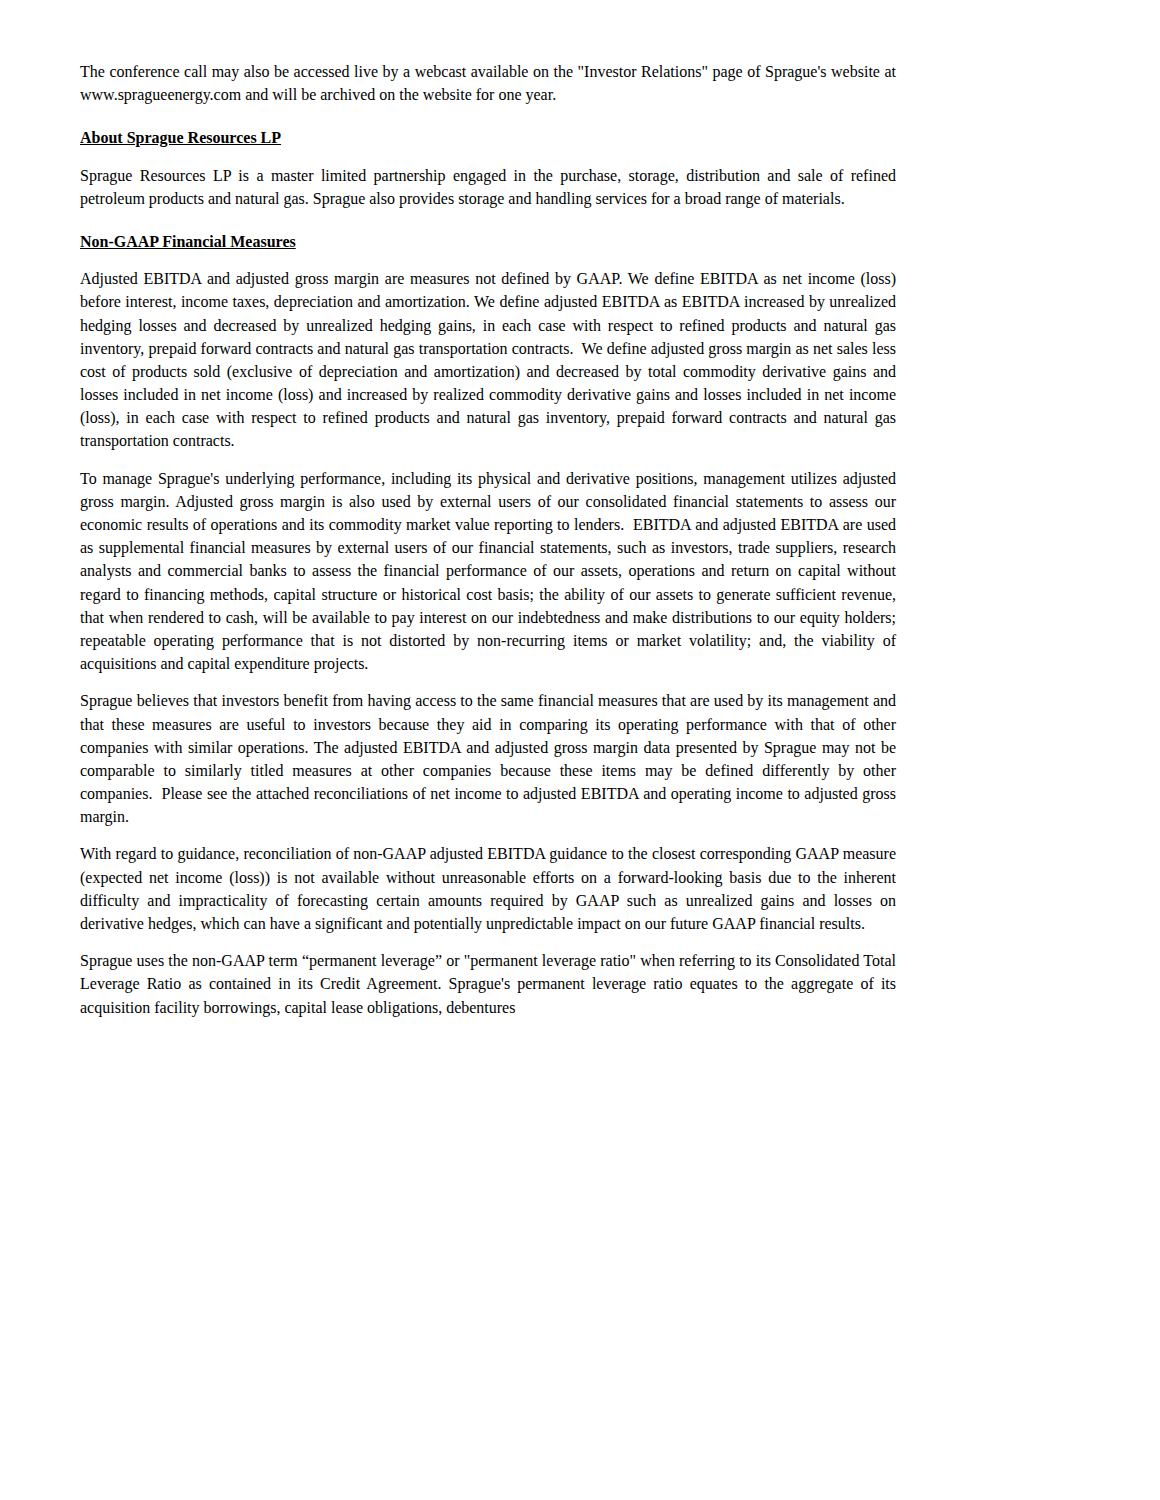The conference call may also be accessed live by a webcast available on the "Investor Relations" page of Sprague's website at www.spragueenergy.com and will be archived on the website for one year.
About Sprague Resources LP
Sprague Resources LP is a master limited partnership engaged in the purchase, storage, distribution and sale of refined petroleum products and natural gas. Sprague also provides storage and handling services for a broad range of materials.
Non-GAAP Financial Measures
Adjusted EBITDA and adjusted gross margin are measures not defined by GAAP. We define EBITDA as net income (loss) before interest, income taxes, depreciation and amortization. We define adjusted EBITDA as EBITDA increased by unrealized hedging losses and decreased by unrealized hedging gains, in each case with respect to refined products and natural gas inventory, prepaid forward contracts and natural gas transportation contracts. We define adjusted gross margin as net sales less cost of products sold (exclusive of depreciation and amortization) and decreased by total commodity derivative gains and losses included in net income (loss) and increased by realized commodity derivative gains and losses included in net income (loss), in each case with respect to refined products and natural gas inventory, prepaid forward contracts and natural gas transportation contracts.
To manage Sprague's underlying performance, including its physical and derivative positions, management utilizes adjusted gross margin. Adjusted gross margin is also used by external users of our consolidated financial statements to assess our economic results of operations and its commodity market value reporting to lenders. EBITDA and adjusted EBITDA are used as supplemental financial measures by external users of our financial statements, such as investors, trade suppliers, research analysts and commercial banks to assess the financial performance of our assets, operations and return on capital without regard to financing methods, capital structure or historical cost basis; the ability of our assets to generate sufficient revenue, that when rendered to cash, will be available to pay interest on our indebtedness and make distributions to our equity holders; repeatable operating performance that is not distorted by non-recurring items or market volatility; and, the viability of acquisitions and capital expenditure projects.
Sprague believes that investors benefit from having access to the same financial measures that are used by its management and that these measures are useful to investors because they aid in comparing its operating performance with that of other companies with similar operations. The adjusted EBITDA and adjusted gross margin data presented by Sprague may not be comparable to similarly titled measures at other companies because these items may be defined differently by other companies. Please see the attached reconciliations of net income to adjusted EBITDA and operating income to adjusted gross margin.
With regard to guidance, reconciliation of non-GAAP adjusted EBITDA guidance to the closest corresponding GAAP measure (expected net income (loss)) is not available without unreasonable efforts on a forward-looking basis due to the inherent difficulty and impracticality of forecasting certain amounts required by GAAP such as unrealized gains and losses on derivative hedges, which can have a significant and potentially unpredictable impact on our future GAAP financial results.
Sprague uses the non-GAAP term “permanent leverage” or "permanent leverage ratio" when referring to its Consolidated Total Leverage Ratio as contained in its Credit Agreement. Sprague's permanent leverage ratio equates to the aggregate of its acquisition facility borrowings, capital lease obligations, debentures